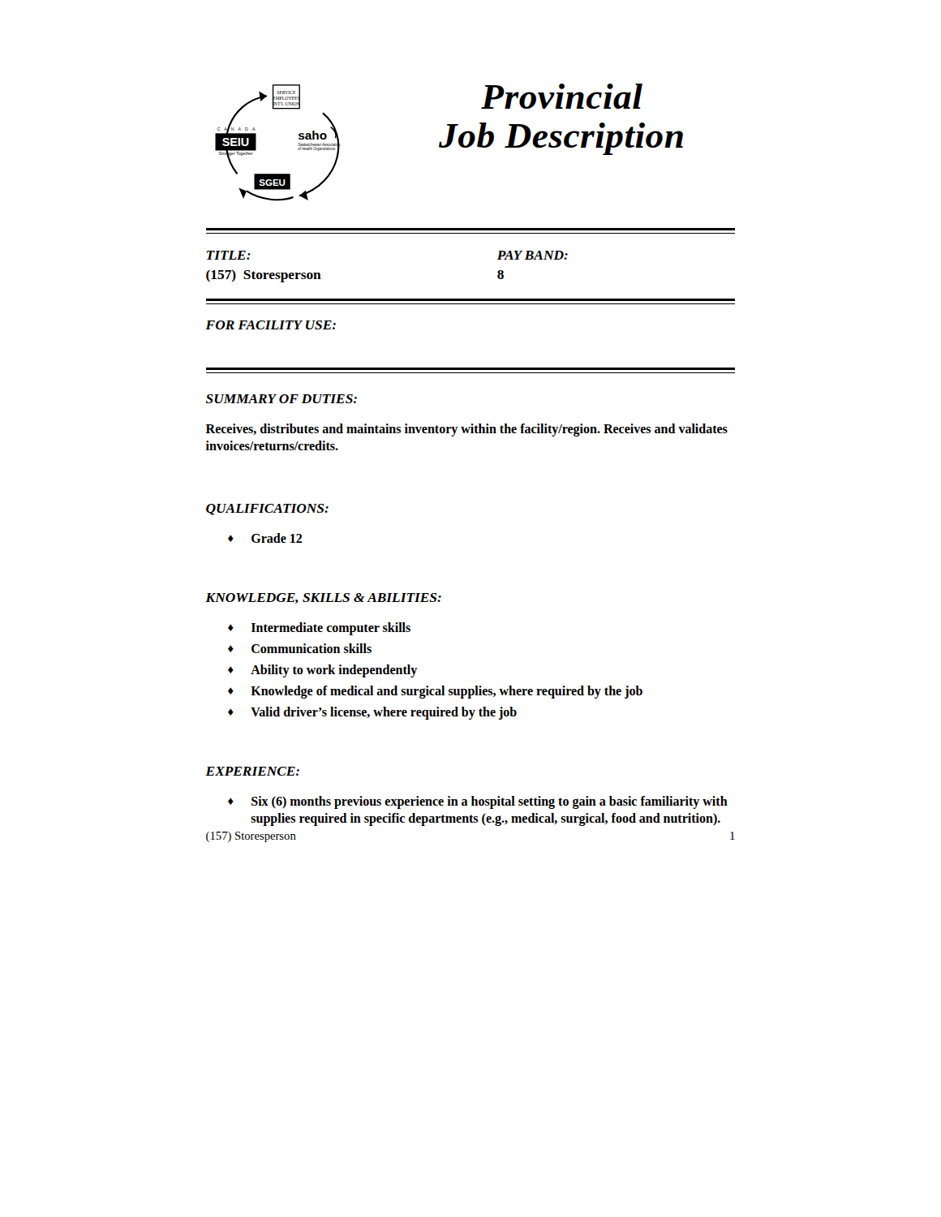SERVICE EMPLOYEES INT'L UNION C A N A D A SEIU Stronger Together saho Saskatchewan Association of Health Organizations SGEU
Provincial
Job Description
TITLE:
(157) Storesperson
PAY BAND:
8
FOR FACILITY USE:
SUMMARY OF DUTIES:
Receives, distributes and maintains inventory within the facility/region. Receives and validates invoices/returns/credits.
QUALIFICATIONS:
Grade 12
KNOWLEDGE, SKILLS & ABILITIES:
Intermediate computer skills
Communication skills
Ability to work independently
Knowledge of medical and surgical supplies, where required by the job
Valid driver’s license, where required by the job
EXPERIENCE:
Six (6) months previous experience in a hospital setting to gain a basic familiarity with supplies required in specific departments (e.g., medical, surgical, food and nutrition).
(157) Storesperson 1